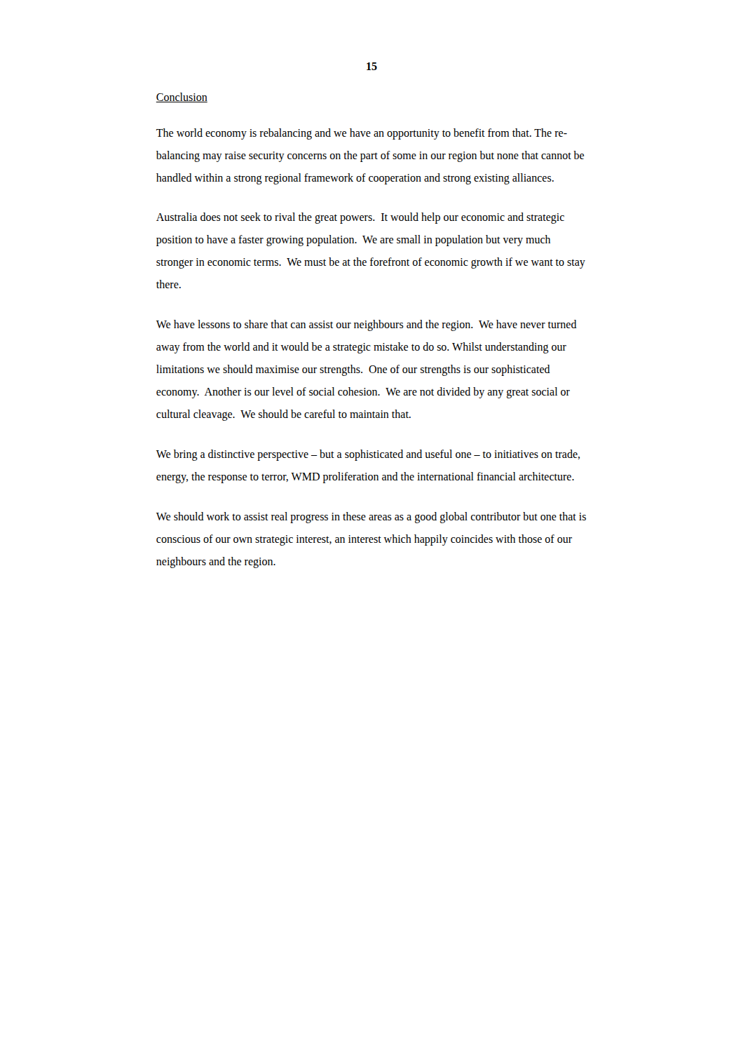15
Conclusion
The world economy is rebalancing and we have an opportunity to benefit from that. The re-balancing may raise security concerns on the part of some in our region but none that cannot be handled within a strong regional framework of cooperation and strong existing alliances.
Australia does not seek to rival the great powers. It would help our economic and strategic position to have a faster growing population. We are small in population but very much stronger in economic terms. We must be at the forefront of economic growth if we want to stay there.
We have lessons to share that can assist our neighbours and the region. We have never turned away from the world and it would be a strategic mistake to do so. Whilst understanding our limitations we should maximise our strengths. One of our strengths is our sophisticated economy. Another is our level of social cohesion. We are not divided by any great social or cultural cleavage. We should be careful to maintain that.
We bring a distinctive perspective – but a sophisticated and useful one – to initiatives on trade, energy, the response to terror, WMD proliferation and the international financial architecture.
We should work to assist real progress in these areas as a good global contributor but one that is conscious of our own strategic interest, an interest which happily coincides with those of our neighbours and the region.